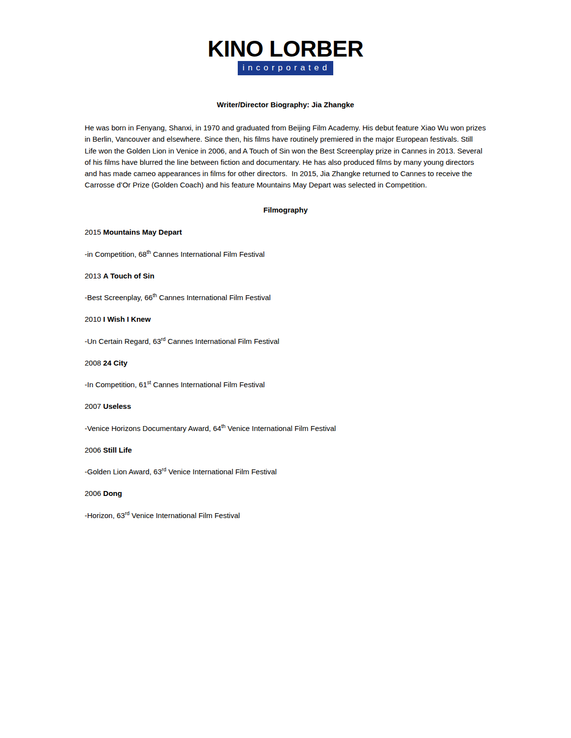KINO LORBER
incorporated
Writer/Director Biography: Jia Zhangke
He was born in Fenyang, Shanxi, in 1970 and graduated from Beijing Film Academy. His debut feature Xiao Wu won prizes in Berlin, Vancouver and elsewhere. Since then, his films have routinely premiered in the major European festivals. Still Life won the Golden Lion in Venice in 2006, and A Touch of Sin won the Best Screenplay prize in Cannes in 2013. Several of his films have blurred the line between fiction and documentary. He has also produced films by many young directors and has made cameo appearances in films for other directors. In 2015, Jia Zhangke returned to Cannes to receive the Carrosse d’Or Prize (Golden Coach) and his feature Mountains May Depart was selected in Competition.
Filmography
2015 Mountains May Depart
-in Competition, 68th Cannes International Film Festival
2013 A Touch of Sin
-Best Screenplay, 66th Cannes International Film Festival
2010 I Wish I Knew
-Un Certain Regard, 63rd Cannes International Film Festival
2008 24 City
-In Competition, 61st Cannes International Film Festival
2007 Useless
-Venice Horizons Documentary Award, 64th Venice International Film Festival
2006 Still Life
-Golden Lion Award, 63rd Venice International Film Festival
2006 Dong
-Horizon, 63rd Venice International Film Festival